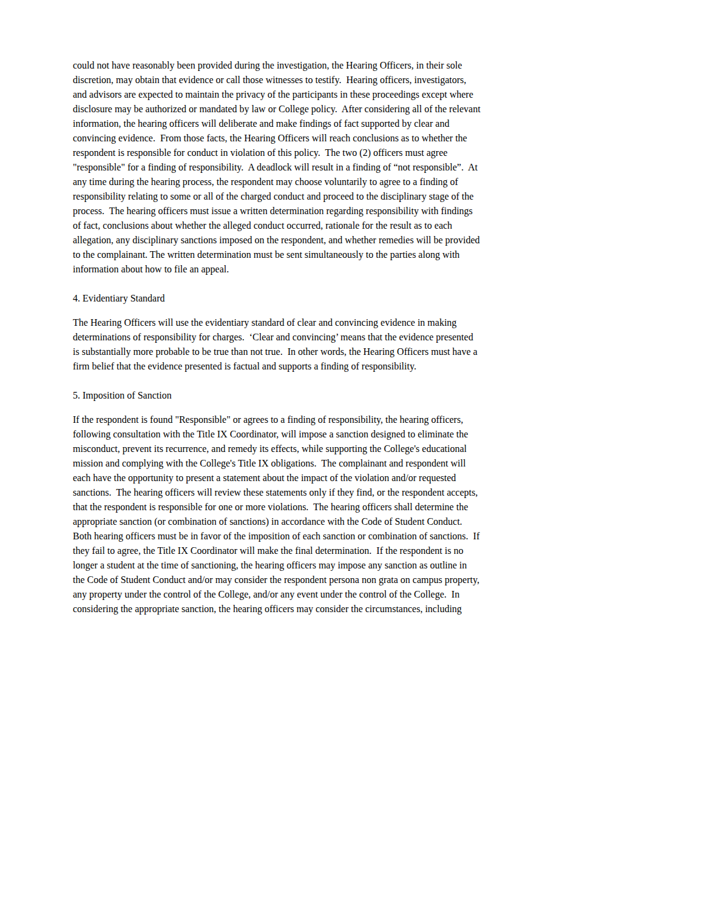could not have reasonably been provided during the investigation, the Hearing Officers, in their sole discretion, may obtain that evidence or call those witnesses to testify. Hearing officers, investigators, and advisors are expected to maintain the privacy of the participants in these proceedings except where disclosure may be authorized or mandated by law or College policy. After considering all of the relevant information, the hearing officers will deliberate and make findings of fact supported by clear and convincing evidence. From those facts, the Hearing Officers will reach conclusions as to whether the respondent is responsible for conduct in violation of this policy. The two (2) officers must agree "responsible" for a finding of responsibility. A deadlock will result in a finding of “not responsible”. At any time during the hearing process, the respondent may choose voluntarily to agree to a finding of responsibility relating to some or all of the charged conduct and proceed to the disciplinary stage of the process. The hearing officers must issue a written determination regarding responsibility with findings of fact, conclusions about whether the alleged conduct occurred, rationale for the result as to each allegation, any disciplinary sanctions imposed on the respondent, and whether remedies will be provided to the complainant. The written determination must be sent simultaneously to the parties along with information about how to file an appeal.
4. Evidentiary Standard
The Hearing Officers will use the evidentiary standard of clear and convincing evidence in making determinations of responsibility for charges. ‘Clear and convincing’ means that the evidence presented is substantially more probable to be true than not true. In other words, the Hearing Officers must have a firm belief that the evidence presented is factual and supports a finding of responsibility.
5. Imposition of Sanction
If the respondent is found "Responsible" or agrees to a finding of responsibility, the hearing officers, following consultation with the Title IX Coordinator, will impose a sanction designed to eliminate the misconduct, prevent its recurrence, and remedy its effects, while supporting the College's educational mission and complying with the College's Title IX obligations. The complainant and respondent will each have the opportunity to present a statement about the impact of the violation and/or requested sanctions. The hearing officers will review these statements only if they find, or the respondent accepts, that the respondent is responsible for one or more violations. The hearing officers shall determine the appropriate sanction (or combination of sanctions) in accordance with the Code of Student Conduct. Both hearing officers must be in favor of the imposition of each sanction or combination of sanctions. If they fail to agree, the Title IX Coordinator will make the final determination. If the respondent is no longer a student at the time of sanctioning, the hearing officers may impose any sanction as outline in the Code of Student Conduct and/or may consider the respondent persona non grata on campus property, any property under the control of the College, and/or any event under the control of the College. In considering the appropriate sanction, the hearing officers may consider the circumstances, including